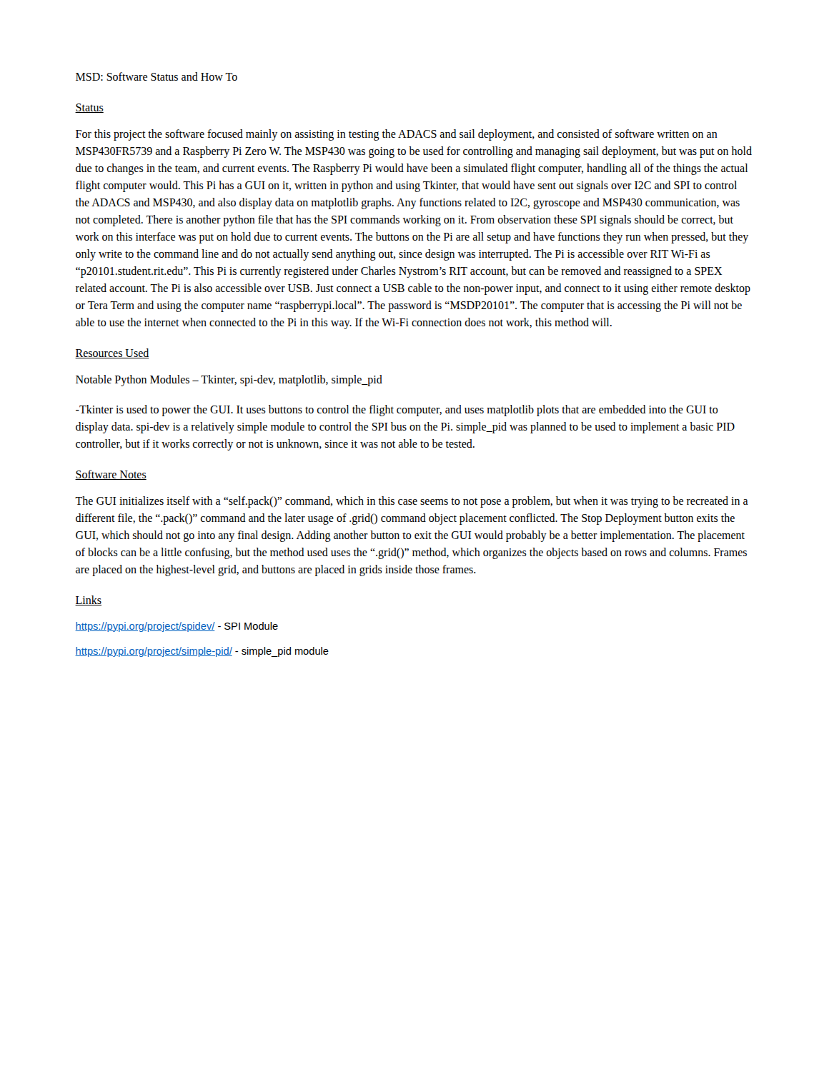MSD: Software Status and How To
Status
For this project the software focused mainly on assisting in testing the ADACS and sail deployment, and consisted of software written on an MSP430FR5739 and a Raspberry Pi Zero W. The MSP430 was going to be used for controlling and managing sail deployment, but was put on hold due to changes in the team, and current events. The Raspberry Pi would have been a simulated flight computer, handling all of the things the actual flight computer would. This Pi has a GUI on it, written in python and using Tkinter, that would have sent out signals over I2C and SPI to control the ADACS and MSP430, and also display data on matplotlib graphs. Any functions related to I2C, gyroscope and MSP430 communication, was not completed. There is another python file that has the SPI commands working on it. From observation these SPI signals should be correct, but work on this interface was put on hold due to current events. The buttons on the Pi are all setup and have functions they run when pressed, but they only write to the command line and do not actually send anything out, since design was interrupted. The Pi is accessible over RIT Wi-Fi as “p20101.student.rit.edu”. This Pi is currently registered under Charles Nystrom’s RIT account, but can be removed and reassigned to a SPEX related account. The Pi is also accessible over USB. Just connect a USB cable to the non-power input, and connect to it using either remote desktop or Tera Term and using the computer name “raspberrypi.local”. The password is “MSDP20101”. The computer that is accessing the Pi will not be able to use the internet when connected to the Pi in this way. If the Wi-Fi connection does not work, this method will.
Resources Used
Notable Python Modules – Tkinter, spi-dev, matplotlib, simple_pid
-Tkinter is used to power the GUI. It uses buttons to control the flight computer, and uses matplotlib plots that are embedded into the GUI to display data. spi-dev is a relatively simple module to control the SPI bus on the Pi. simple_pid was planned to be used to implement a basic PID controller, but if it works correctly or not is unknown, since it was not able to be tested.
Software Notes
The GUI initializes itself with a “self.pack()” command, which in this case seems to not pose a problem, but when it was trying to be recreated in a different file, the “.pack()” command and the later usage of .grid() command object placement conflicted. The Stop Deployment button exits the GUI, which should not go into any final design. Adding another button to exit the GUI would probably be a better implementation. The placement of blocks can be a little confusing, but the method used uses the “.grid()” method, which organizes the objects based on rows and columns. Frames are placed on the highest-level grid, and buttons are placed in grids inside those frames.
Links
https://pypi.org/project/spidev/ - SPI Module
https://pypi.org/project/simple-pid/ - simple_pid module